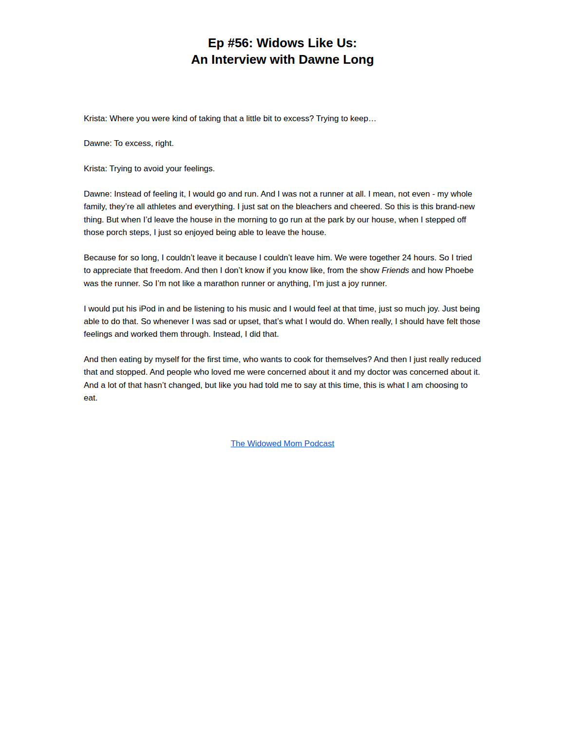Ep #56: Widows Like Us:
An Interview with Dawne Long
Krista: Where you were kind of taking that a little bit to excess? Trying to keep…
Dawne: To excess, right.
Krista: Trying to avoid your feelings.
Dawne: Instead of feeling it, I would go and run. And I was not a runner at all. I mean, not even - my whole family, they’re all athletes and everything. I just sat on the bleachers and cheered. So this is this brand-new thing. But when I’d leave the house in the morning to go run at the park by our house, when I stepped off those porch steps, I just so enjoyed being able to leave the house.
Because for so long, I couldn’t leave it because I couldn’t leave him. We were together 24 hours. So I tried to appreciate that freedom. And then I don’t know if you know like, from the show Friends and how Phoebe was the runner. So I’m not like a marathon runner or anything, I’m just a joy runner.
I would put his iPod in and be listening to his music and I would feel at that time, just so much joy. Just being able to do that. So whenever I was sad or upset, that’s what I would do. When really, I should have felt those feelings and worked them through. Instead, I did that.
And then eating by myself for the first time, who wants to cook for themselves? And then I just really reduced that and stopped. And people who loved me were concerned about it and my doctor was concerned about it. And a lot of that hasn’t changed, but like you had told me to say at this time, this is what I am choosing to eat.
The Widowed Mom Podcast